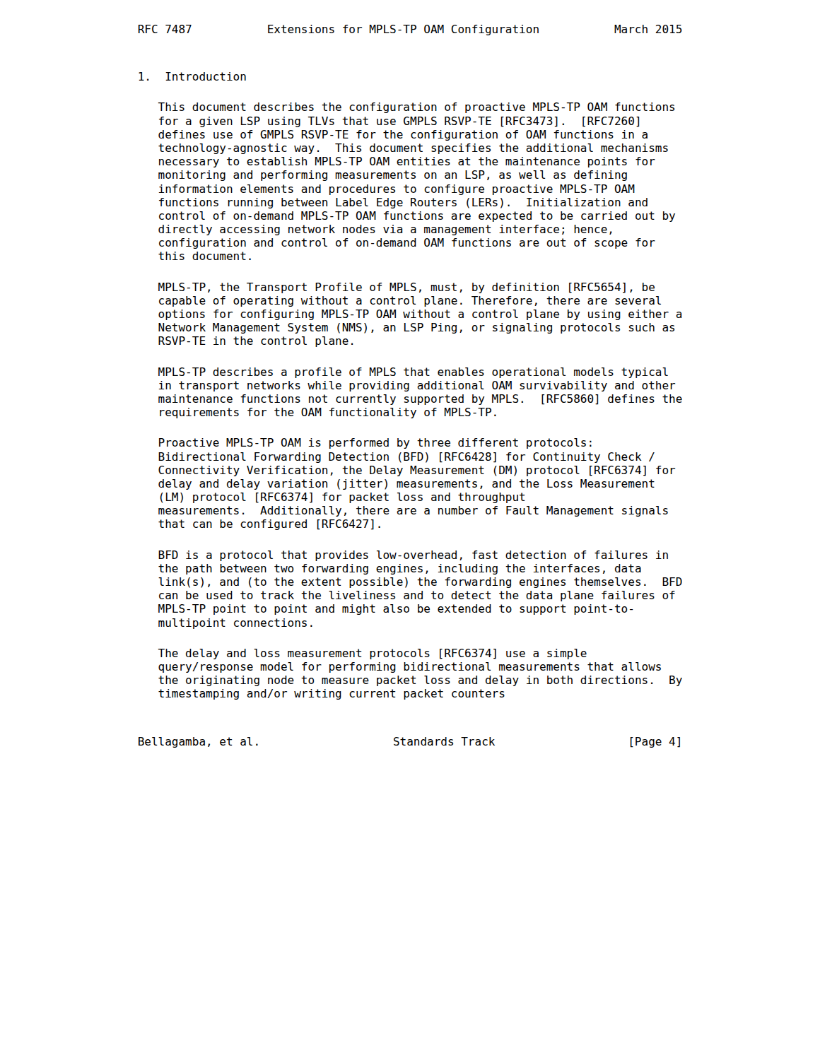RFC 7487 Extensions for MPLS-TP OAM Configuration March 2015
1. Introduction
This document describes the configuration of proactive MPLS-TP OAM functions for a given LSP using TLVs that use GMPLS RSVP-TE [RFC3473]. [RFC7260] defines use of GMPLS RSVP-TE for the configuration of OAM functions in a technology-agnostic way. This document specifies the additional mechanisms necessary to establish MPLS-TP OAM entities at the maintenance points for monitoring and performing measurements on an LSP, as well as defining information elements and procedures to configure proactive MPLS-TP OAM functions running between Label Edge Routers (LERs). Initialization and control of on-demand MPLS-TP OAM functions are expected to be carried out by directly accessing network nodes via a management interface; hence, configuration and control of on-demand OAM functions are out of scope for this document.
MPLS-TP, the Transport Profile of MPLS, must, by definition [RFC5654], be capable of operating without a control plane. Therefore, there are several options for configuring MPLS-TP OAM without a control plane by using either a Network Management System (NMS), an LSP Ping, or signaling protocols such as RSVP-TE in the control plane.
MPLS-TP describes a profile of MPLS that enables operational models typical in transport networks while providing additional OAM survivability and other maintenance functions not currently supported by MPLS. [RFC5860] defines the requirements for the OAM functionality of MPLS-TP.
Proactive MPLS-TP OAM is performed by three different protocols: Bidirectional Forwarding Detection (BFD) [RFC6428] for Continuity Check / Connectivity Verification, the Delay Measurement (DM) protocol [RFC6374] for delay and delay variation (jitter) measurements, and the Loss Measurement (LM) protocol [RFC6374] for packet loss and throughput measurements. Additionally, there are a number of Fault Management signals that can be configured [RFC6427].
BFD is a protocol that provides low-overhead, fast detection of failures in the path between two forwarding engines, including the interfaces, data link(s), and (to the extent possible) the forwarding engines themselves. BFD can be used to track the liveliness and to detect the data plane failures of MPLS-TP point to point and might also be extended to support point-to-multipoint connections.
The delay and loss measurement protocols [RFC6374] use a simple query/response model for performing bidirectional measurements that allows the originating node to measure packet loss and delay in both directions. By timestamping and/or writing current packet counters
Bellagamba, et al. Standards Track [Page 4]